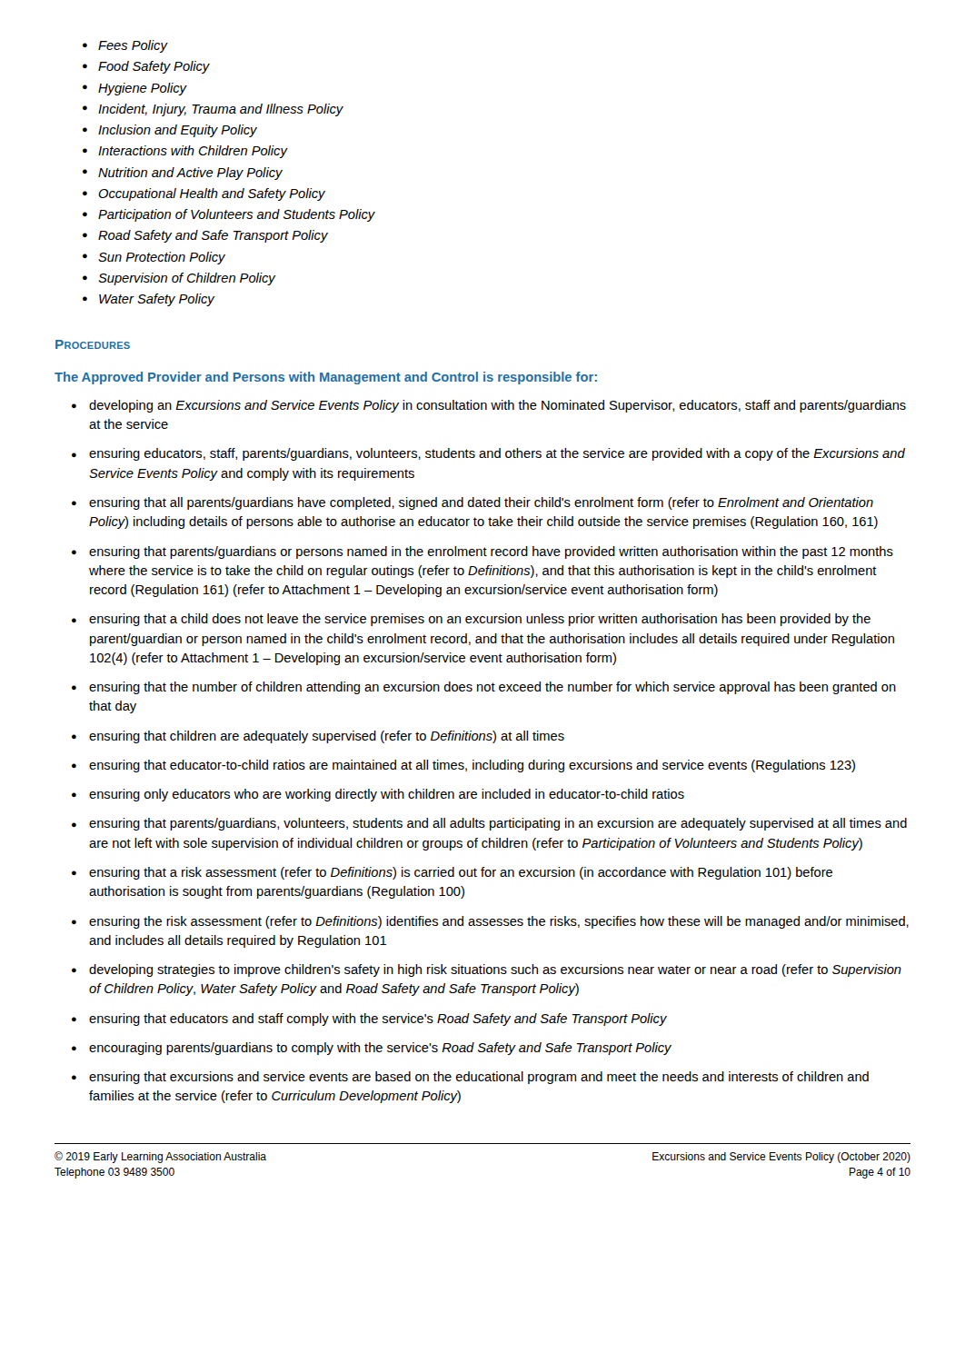Fees Policy
Food Safety Policy
Hygiene Policy
Incident, Injury, Trauma and Illness Policy
Inclusion and Equity Policy
Interactions with Children Policy
Nutrition and Active Play Policy
Occupational Health and Safety Policy
Participation of Volunteers and Students Policy
Road Safety and Safe Transport Policy
Sun Protection Policy
Supervision of Children Policy
Water Safety Policy
Procedures
The Approved Provider and Persons with Management and Control is responsible for:
developing an Excursions and Service Events Policy in consultation with the Nominated Supervisor, educators, staff and parents/guardians at the service
ensuring educators, staff, parents/guardians, volunteers, students and others at the service are provided with a copy of the Excursions and Service Events Policy and comply with its requirements
ensuring that all parents/guardians have completed, signed and dated their child's enrolment form (refer to Enrolment and Orientation Policy) including details of persons able to authorise an educator to take their child outside the service premises (Regulation 160, 161)
ensuring that parents/guardians or persons named in the enrolment record have provided written authorisation within the past 12 months where the service is to take the child on regular outings (refer to Definitions), and that this authorisation is kept in the child's enrolment record (Regulation 161) (refer to Attachment 1 – Developing an excursion/service event authorisation form)
ensuring that a child does not leave the service premises on an excursion unless prior written authorisation has been provided by the parent/guardian or person named in the child's enrolment record, and that the authorisation includes all details required under Regulation 102(4) (refer to Attachment 1 – Developing an excursion/service event authorisation form)
ensuring that the number of children attending an excursion does not exceed the number for which service approval has been granted on that day
ensuring that children are adequately supervised (refer to Definitions) at all times
ensuring that educator-to-child ratios are maintained at all times, including during excursions and service events (Regulations 123)
ensuring only educators who are working directly with children are included in educator-to-child ratios
ensuring that parents/guardians, volunteers, students and all adults participating in an excursion are adequately supervised at all times and are not left with sole supervision of individual children or groups of children (refer to Participation of Volunteers and Students Policy)
ensuring that a risk assessment (refer to Definitions) is carried out for an excursion (in accordance with Regulation 101) before authorisation is sought from parents/guardians (Regulation 100)
ensuring the risk assessment (refer to Definitions) identifies and assesses the risks, specifies how these will be managed and/or minimised, and includes all details required by Regulation 101
developing strategies to improve children's safety in high risk situations such as excursions near water or near a road (refer to Supervision of Children Policy, Water Safety Policy and Road Safety and Safe Transport Policy)
ensuring that educators and staff comply with the service's Road Safety and Safe Transport Policy
encouraging parents/guardians to comply with the service's Road Safety and Safe Transport Policy
ensuring that excursions and service events are based on the educational program and meet the needs and interests of children and families at the service (refer to Curriculum Development Policy)
© 2019 Early Learning Association Australia
Telephone 03 9489 3500
Excursions and Service Events Policy (October 2020)
Page 4 of 10